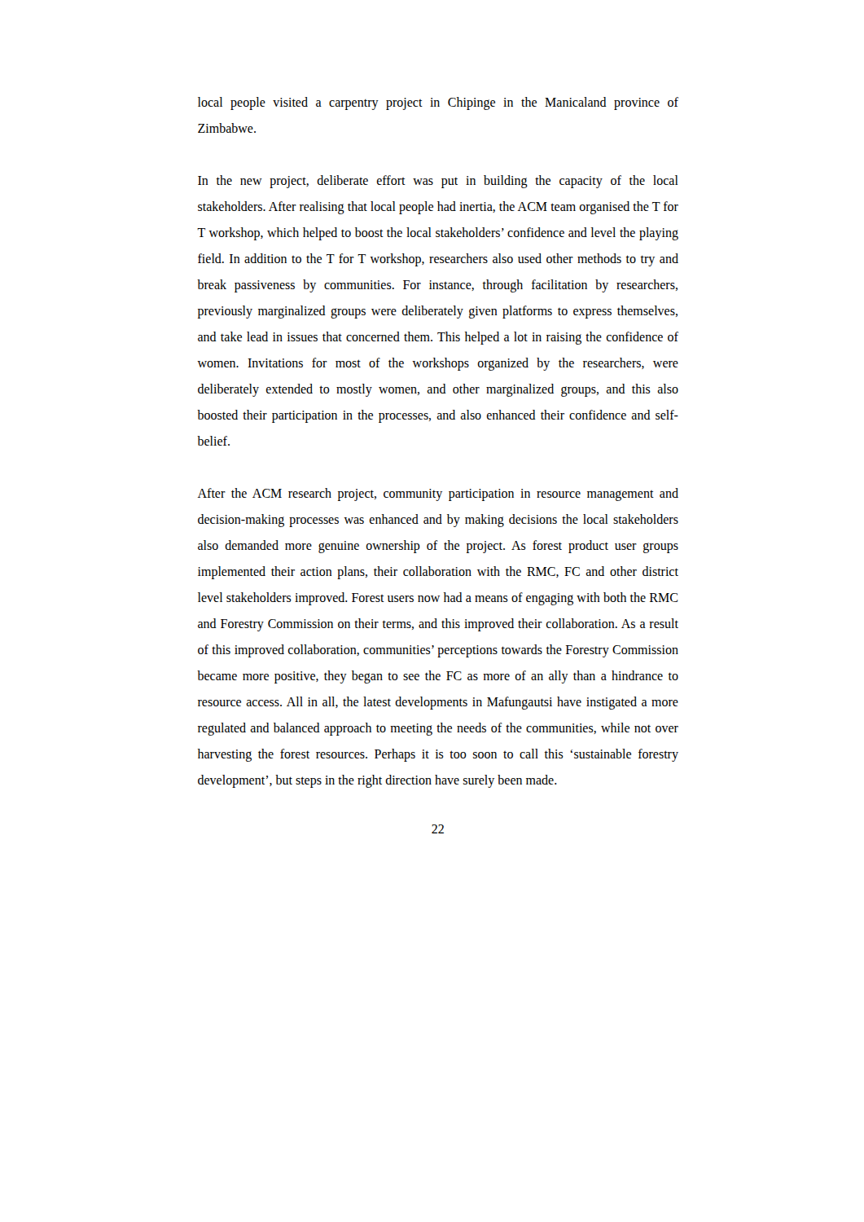local people visited a carpentry project in Chipinge in the Manicaland province of Zimbabwe.
In the new project, deliberate effort was put in building the capacity of the local stakeholders. After realising that local people had inertia, the ACM team organised the T for T workshop, which helped to boost the local stakeholders’ confidence and level the playing field. In addition to the T for T workshop, researchers also used other methods to try and break passiveness by communities. For instance, through facilitation by researchers, previously marginalized groups were deliberately given platforms to express themselves, and take lead in issues that concerned them. This helped a lot in raising the confidence of women. Invitations for most of the workshops organized by the researchers, were deliberately extended to mostly women, and other marginalized groups, and this also boosted their participation in the processes, and also enhanced their confidence and self-belief.
After the ACM research project, community participation in resource management and decision-making processes was enhanced and by making decisions the local stakeholders also demanded more genuine ownership of the project. As forest product user groups implemented their action plans, their collaboration with the RMC, FC and other district level stakeholders improved. Forest users now had a means of engaging with both the RMC and Forestry Commission on their terms, and this improved their collaboration. As a result of this improved collaboration, communities’ perceptions towards the Forestry Commission became more positive, they began to see the FC as more of an ally than a hindrance to resource access. All in all, the latest developments in Mafungautsi have instigated a more regulated and balanced approach to meeting the needs of the communities, while not over harvesting the forest resources. Perhaps it is too soon to call this ‘sustainable forestry development’, but steps in the right direction have surely been made.
22